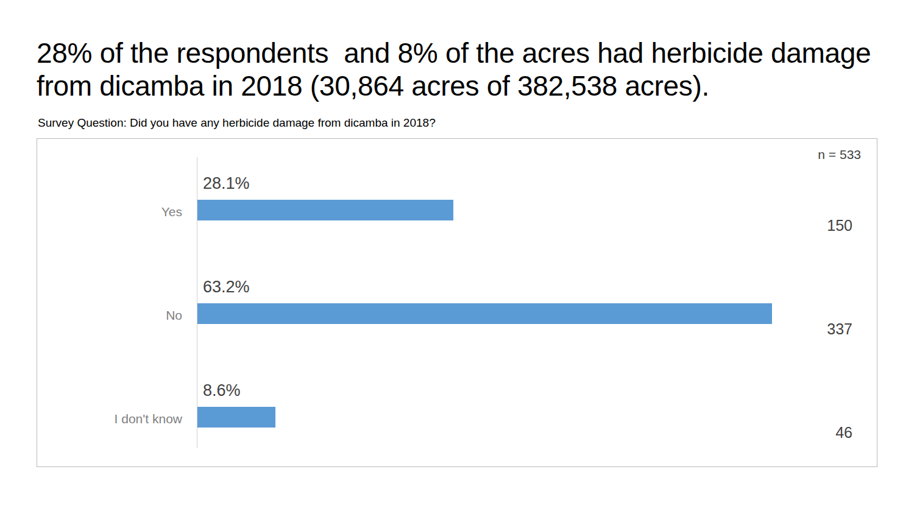28% of the respondents and 8% of the acres had herbicide damage from dicamba in 2018 (30,864 acres of 382,538 acres).
Survey Question: Did you have any herbicide damage from dicamba in 2018?
n = 533
Yes
28.1%
150
No
63.2%
337
I don't know
8.6%
46